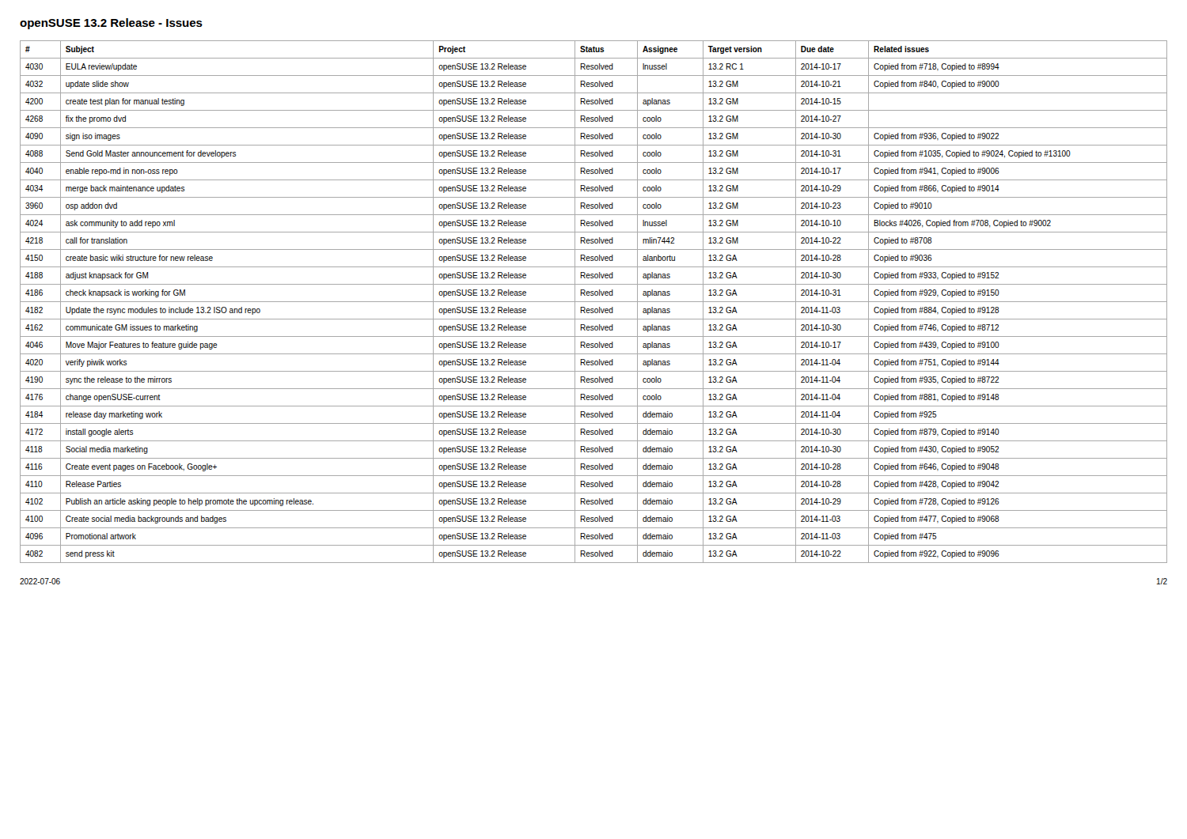openSUSE 13.2 Release - Issues
| # | Subject | Project | Status | Assignee | Target version | Due date | Related issues |
| --- | --- | --- | --- | --- | --- | --- | --- |
| 4030 | EULA review/update | openSUSE 13.2 Release | Resolved | lnussel | 13.2 RC 1 | 2014-10-17 | Copied from #718, Copied to #8994 |
| 4032 | update slide show | openSUSE 13.2 Release | Resolved | | 13.2 GM | 2014-10-21 | Copied from #840, Copied to #9000 |
| 4200 | create test plan for manual testing | openSUSE 13.2 Release | Resolved | aplanas | 13.2 GM | 2014-10-15 | |
| 4268 | fix the promo dvd | openSUSE 13.2 Release | Resolved | coolo | 13.2 GM | 2014-10-27 | |
| 4090 | sign iso images | openSUSE 13.2 Release | Resolved | coolo | 13.2 GM | 2014-10-30 | Copied from #936, Copied to #9022 |
| 4088 | Send Gold Master announcement for developers | openSUSE 13.2 Release | Resolved | coolo | 13.2 GM | 2014-10-31 | Copied from #1035, Copied to #9024, Copied to #13100 |
| 4040 | enable repo-md in non-oss repo | openSUSE 13.2 Release | Resolved | coolo | 13.2 GM | 2014-10-17 | Copied from #941, Copied to #9006 |
| 4034 | merge back maintenance updates | openSUSE 13.2 Release | Resolved | coolo | 13.2 GM | 2014-10-29 | Copied from #866, Copied to #9014 |
| 3960 | osp addon dvd | openSUSE 13.2 Release | Resolved | coolo | 13.2 GM | 2014-10-23 | Copied to #9010 |
| 4024 | ask community to add repo xml | openSUSE 13.2 Release | Resolved | lnussel | 13.2 GM | 2014-10-10 | Blocks #4026, Copied from #708, Copied to #9002 |
| 4218 | call for translation | openSUSE 13.2 Release | Resolved | mlin7442 | 13.2 GM | 2014-10-22 | Copied to #8708 |
| 4150 | create basic wiki structure for new release | openSUSE 13.2 Release | Resolved | alanbortu | 13.2 GA | 2014-10-28 | Copied to #9036 |
| 4188 | adjust knapsack for GM | openSUSE 13.2 Release | Resolved | aplanas | 13.2 GA | 2014-10-30 | Copied from #933, Copied to #9152 |
| 4186 | check knapsack is working for GM | openSUSE 13.2 Release | Resolved | aplanas | 13.2 GA | 2014-10-31 | Copied from #929, Copied to #9150 |
| 4182 | Update the rsync modules to include 13.2 ISO and repo | openSUSE 13.2 Release | Resolved | aplanas | 13.2 GA | 2014-11-03 | Copied from #884, Copied to #9128 |
| 4162 | communicate GM issues to marketing | openSUSE 13.2 Release | Resolved | aplanas | 13.2 GA | 2014-10-30 | Copied from #746, Copied to #8712 |
| 4046 | Move Major Features to feature guide page | openSUSE 13.2 Release | Resolved | aplanas | 13.2 GA | 2014-10-17 | Copied from #439, Copied to #9100 |
| 4020 | verify piwik works | openSUSE 13.2 Release | Resolved | aplanas | 13.2 GA | 2014-11-04 | Copied from #751, Copied to #9144 |
| 4190 | sync the release to the mirrors | openSUSE 13.2 Release | Resolved | coolo | 13.2 GA | 2014-11-04 | Copied from #935, Copied to #8722 |
| 4176 | change openSUSE-current | openSUSE 13.2 Release | Resolved | coolo | 13.2 GA | 2014-11-04 | Copied from #881, Copied to #9148 |
| 4184 | release day marketing work | openSUSE 13.2 Release | Resolved | ddemaio | 13.2 GA | 2014-11-04 | Copied from #925 |
| 4172 | install google alerts | openSUSE 13.2 Release | Resolved | ddemaio | 13.2 GA | 2014-10-30 | Copied from #879, Copied to #9140 |
| 4118 | Social media marketing | openSUSE 13.2 Release | Resolved | ddemaio | 13.2 GA | 2014-10-30 | Copied from #430, Copied to #9052 |
| 4116 | Create event pages on Facebook, Google+ | openSUSE 13.2 Release | Resolved | ddemaio | 13.2 GA | 2014-10-28 | Copied from #646, Copied to #9048 |
| 4110 | Release Parties | openSUSE 13.2 Release | Resolved | ddemaio | 13.2 GA | 2014-10-28 | Copied from #428, Copied to #9042 |
| 4102 | Publish an article asking people to help promote the upcoming release. | openSUSE 13.2 Release | Resolved | ddemaio | 13.2 GA | 2014-10-29 | Copied from #728, Copied to #9126 |
| 4100 | Create social media backgrounds and badges | openSUSE 13.2 Release | Resolved | ddemaio | 13.2 GA | 2014-11-03 | Copied from #477, Copied to #9068 |
| 4096 | Promotional artwork | openSUSE 13.2 Release | Resolved | ddemaio | 13.2 GA | 2014-11-03 | Copied from #475 |
| 4082 | send press kit | openSUSE 13.2 Release | Resolved | ddemaio | 13.2 GA | 2014-10-22 | Copied from #922, Copied to #9096 |
2022-07-06 1/2